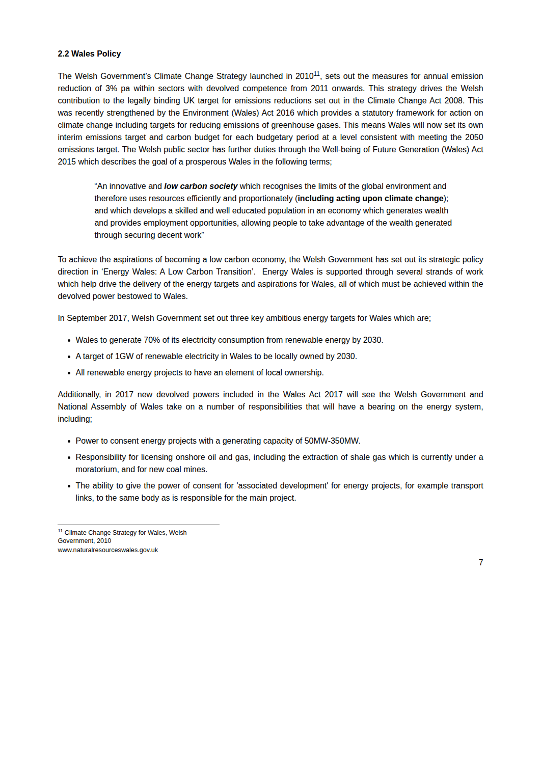2.2 Wales Policy
The Welsh Government’s Climate Change Strategy launched in 201011, sets out the measures for annual emission reduction of 3% pa within sectors with devolved competence from 2011 onwards. This strategy drives the Welsh contribution to the legally binding UK target for emissions reductions set out in the Climate Change Act 2008. This was recently strengthened by the Environment (Wales) Act 2016 which provides a statutory framework for action on climate change including targets for reducing emissions of greenhouse gases. This means Wales will now set its own interim emissions target and carbon budget for each budgetary period at a level consistent with meeting the 2050 emissions target. The Welsh public sector has further duties through the Well-being of Future Generation (Wales) Act 2015 which describes the goal of a prosperous Wales in the following terms;
“An innovative and low carbon society which recognises the limits of the global environment and therefore uses resources efficiently and proportionately (including acting upon climate change); and which develops a skilled and well educated population in an economy which generates wealth and provides employment opportunities, allowing people to take advantage of the wealth generated through securing decent work”
To achieve the aspirations of becoming a low carbon economy, the Welsh Government has set out its strategic policy direction in ‘Energy Wales: A Low Carbon Transition’. Energy Wales is supported through several strands of work which help drive the delivery of the energy targets and aspirations for Wales, all of which must be achieved within the devolved power bestowed to Wales.
In September 2017, Welsh Government set out three key ambitious energy targets for Wales which are;
Wales to generate 70% of its electricity consumption from renewable energy by 2030.
A target of 1GW of renewable electricity in Wales to be locally owned by 2030.
All renewable energy projects to have an element of local ownership.
Additionally, in 2017 new devolved powers included in the Wales Act 2017 will see the Welsh Government and National Assembly of Wales take on a number of responsibilities that will have a bearing on the energy system, including;
Power to consent energy projects with a generating capacity of 50MW-350MW.
Responsibility for licensing onshore oil and gas, including the extraction of shale gas which is currently under a moratorium, and for new coal mines.
The ability to give the power of consent for 'associated development' for energy projects, for example transport links, to the same body as is responsible for the main project.
11 Climate Change Strategy for Wales, Welsh Government, 2010
www.naturalresourceswales.gov.uk
7